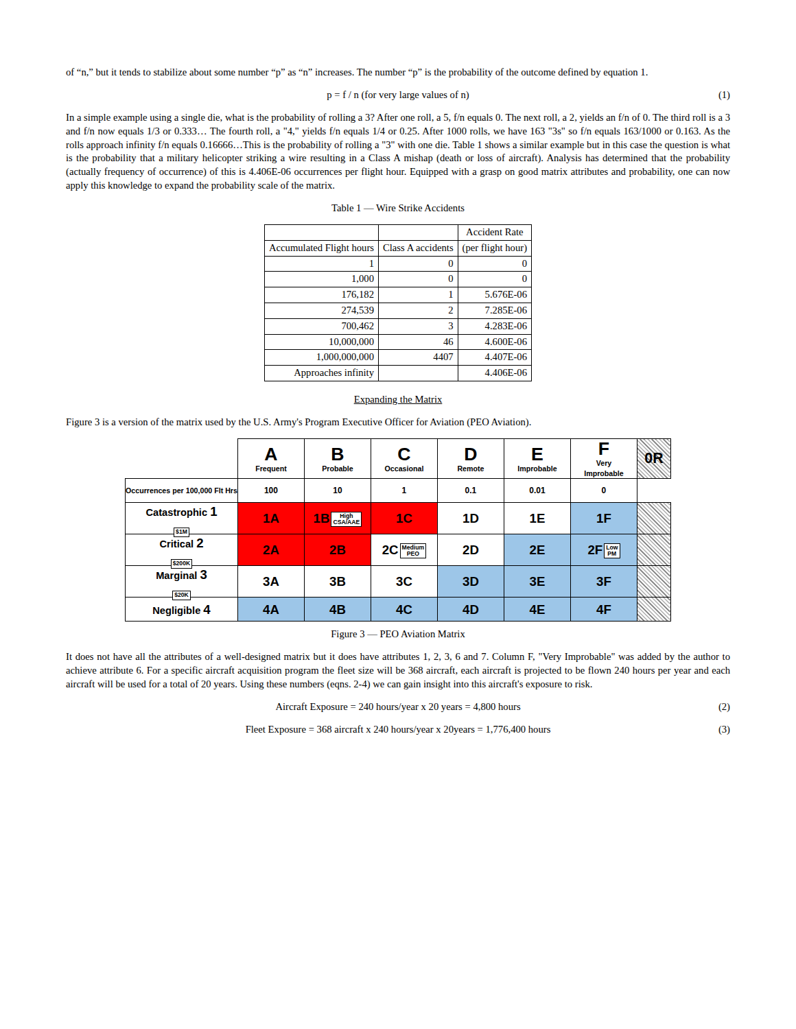of “n,” but it tends to stabilize about some number “p” as “n” increases. The number “p” is the probability of the outcome defined by equation 1.
p = f / n (for very large values of n)(1)
In a simple example using a single die, what is the probability of rolling a 3? After one roll, a 5, f/n equals 0. The next roll, a 2, yields an f/n of 0. The third roll is a 3 and f/n now equals 1/3 or 0.333… The fourth roll, a "4," yields f/n equals 1/4 or 0.25. After 1000 rolls, we have 163 "3s" so f/n equals 163/1000 or 0.163. As the rolls approach infinity f/n equals 0.16666…This is the probability of rolling a "3" with one die. Table 1 shows a similar example but in this case the question is what is the probability that a military helicopter striking a wire resulting in a Class A mishap (death or loss of aircraft). Analysis has determined that the probability (actually frequency of occurrence) of this is 4.406E-06 occurrences per flight hour. Equipped with a grasp on good matrix attributes and probability, one can now apply this knowledge to expand the probability scale of the matrix.
Table 1 — Wire Strike Accidents
| | | Accident Rate |
| --- | --- | --- |
| Accumulated Flight hours | Class A accidents | (per flight hour) |
| 1 | 0 | 0 |
| 1,000 | 0 | 0 |
| 176,182 | 1 | 5.676E-06 |
| 274,539 | 2 | 7.285E-06 |
| 700,462 | 3 | 4.283E-06 |
| 10,000,000 | 46 | 4.600E-06 |
| 1,000,000,000 | 4407 | 4.407E-06 |
| Approaches infinity | | 4.406E-06 |
Expanding the Matrix
Figure 3 is a version of the matrix used by the U.S. Army's Program Executive Officer for Aviation (PEO Aviation).
| | A Frequent | B Probable | C Occasional | D Remote | E Improbable | F Very Improbable | 0R |
| Occurrences per 100,000 Flt Hrs | 100 | 10 | 1 | 0.1 | 0.01 | 0 | |
| Catastrophic 1 $1M | 1A | 1B High CSA/AAE | 1C | 1D | 1E | 1F | |
| Critical 2 $200K | 2A | 2B | 2C Medium PEO | 2D | 2E | 2F Low PM | |
| Marginal 3 $20K | 3A | 3B | 3C | 3D | 3E | 3F | |
| Negligible 4 | 4A | 4B | 4C | 4D | 4E | 4F | |
Figure 3 — PEO Aviation Matrix
It does not have all the attributes of a well-designed matrix but it does have attributes 1, 2, 3, 6 and 7. Column F, "Very Improbable" was added by the author to achieve attribute 6. For a specific aircraft acquisition program the fleet size will be 368 aircraft, each aircraft is projected to be flown 240 hours per year and each aircraft will be used for a total of 20 years. Using these numbers (eqns. 2-4) we can gain insight into this aircraft's exposure to risk.
Aircraft Exposure = 240 hours/year x 20 years = 4,800 hours(2)
Fleet Exposure = 368 aircraft x 240 hours/year x 20years = 1,776,400 hours(3)